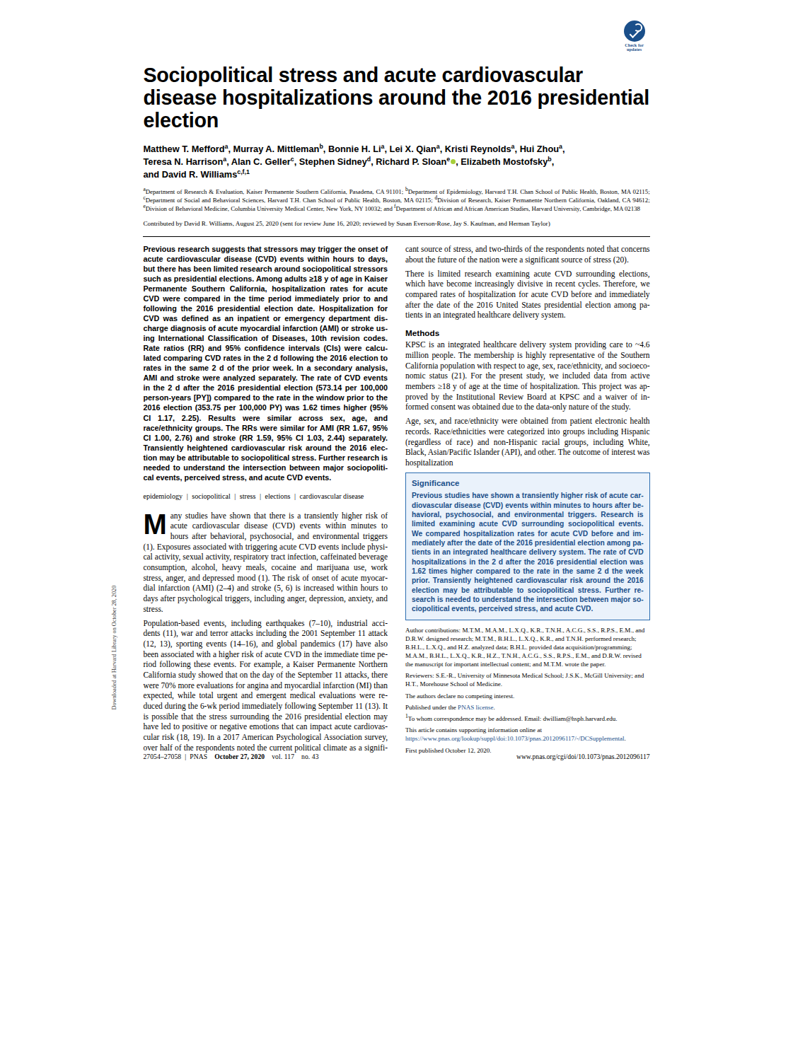Check for
updates
Sociopolitical stress and acute cardiovascular disease hospitalizations around the 2016 presidential election
Matthew T. Mefforda, Murray A. Mittlemanb, Bonnie H. Lia, Lei X. Qiana, Kristi Reynoldsa, Hui Zhoua,
Teresa N. Harrisona, Alan C. Gellerc, Stephen Sidneyd, Richard P. Sloane , Elizabeth Mostofskyb,
and David R. Williamsc,f,1
aDepartment of Research & Evaluation, Kaiser Permanente Southern California, Pasadena, CA 91101; bDepartment of Epidemiology, Harvard T.H. Chan School of Public Health, Boston, MA 02115; cDepartment of Social and Behavioral Sciences, Harvard T.H. Chan School of Public Health, Boston, MA 02115; dDivision of Research, Kaiser Permanente Northern California, Oakland, CA 94612; eDivision of Behavioral Medicine, Columbia University Medical Center, New York, NY 10032; and fDepartment of African and African American Studies, Harvard University, Cambridge, MA 02138
Contributed by David R. Williams, August 25, 2020 (sent for review June 16, 2020; reviewed by Susan Everson-Rose, Jay S. Kaufman, and Herman Taylor)
Previous research suggests that stressors may trigger the onset of acute cardiovascular disease (CVD) events within hours to days, but there has been limited research around sociopolitical stressors such as presidential elections. Among adults ≥18 y of age in Kaiser Permanente Southern California, hospitalization rates for acute CVD were compared in the time period immediately prior to and following the 2016 presidential election date. Hospitalization for CVD was defined as an inpatient or emergency department discharge diagnosis of acute myocardial infarction (AMI) or stroke using International Classification of Diseases, 10th revision codes. Rate ratios (RR) and 95% confidence intervals (CIs) were calculated comparing CVD rates in the 2 d following the 2016 election to rates in the same 2 d of the prior week. In a secondary analysis, AMI and stroke were analyzed separately. The rate of CVD events in the 2 d after the 2016 presidential election (573.14 per 100,000 person-years [PY]) compared to the rate in the window prior to the 2016 election (353.75 per 100,000 PY) was 1.62 times higher (95% CI 1.17, 2.25). Results were similar across sex, age, and race/ethnicity groups. The RRs were similar for AMI (RR 1.67, 95% CI 1.00, 2.76) and stroke (RR 1.59, 95% CI 1.03, 2.44) separately. Transiently heightened cardiovascular risk around the 2016 election may be attributable to sociopolitical stress. Further research is needed to understand the intersection between major sociopolitical events, perceived stress, and acute CVD events.
epidemiology | sociopolitical | stress | elections | cardiovascular disease
Many studies have shown that there is a transiently higher risk of acute cardiovascular disease (CVD) events within minutes to hours after behavioral, psychosocial, and environmental triggers (1). Exposures associated with triggering acute CVD events include physical activity, sexual activity, respiratory tract infection, caffeinated beverage consumption, alcohol, heavy meals, cocaine and marijuana use, work stress, anger, and depressed mood (1). The risk of onset of acute myocardial infarction (AMI) (2–4) and stroke (5, 6) is increased within hours to days after psychological triggers, including anger, depression, anxiety, and stress.
Population-based events, including earthquakes (7–10), industrial accidents (11), war and terror attacks including the 2001 September 11 attack (12, 13), sporting events (14–16), and global pandemics (17) have also been associated with a higher risk of acute CVD in the immediate time period following these events. For example, a Kaiser Permanente Northern California study showed that on the day of the September 11 attacks, there were 70% more evaluations for angina and myocardial infarction (MI) than expected, while total urgent and emergent medical evaluations were reduced during the 6-wk period immediately following September 11 (13). It is possible that the stress surrounding the 2016 presidential election may have led to positive or negative emotions that can impact acute cardiovascular risk (18, 19). In a 2017 American Psychological Association survey, over half of the respondents noted the current political climate as a significant source of stress, and two-thirds of the respondents noted that concerns about the future of the nation were a significant source of stress (20).
There is limited research examining acute CVD surrounding elections, which have become increasingly divisive in recent cycles. Therefore, we compared rates of hospitalization for acute CVD before and immediately after the date of the 2016 United States presidential election among patients in an integrated healthcare delivery system.
Methods
KPSC is an integrated healthcare delivery system providing care to ~4.6 million people. The membership is highly representative of the Southern California population with respect to age, sex, race/ethnicity, and socioeconomic status (21). For the present study, we included data from active members ≥18 y of age at the time of hospitalization. This project was approved by the Institutional Review Board at KPSC and a waiver of informed consent was obtained due to the data-only nature of the study.
Age, sex, and race/ethnicity were obtained from patient electronic health records. Race/ethnicities were categorized into groups including Hispanic (regardless of race) and non-Hispanic racial groups, including White, Black, Asian/Pacific Islander (API), and other. The outcome of interest was hospitalization
Significance
Previous studies have shown a transiently higher risk of acute cardiovascular disease (CVD) events within minutes to hours after behavioral, psychosocial, and environmental triggers. Research is limited examining acute CVD surrounding sociopolitical events. We compared hospitalization rates for acute CVD before and immediately after the date of the 2016 presidential election among patients in an integrated healthcare delivery system. The rate of CVD hospitalizations in the 2 d after the 2016 presidential election was 1.62 times higher compared to the rate in the same 2 d the week prior. Transiently heightened cardiovascular risk around the 2016 election may be attributable to sociopolitical stress. Further research is needed to understand the intersection between major sociopolitical events, perceived stress, and acute CVD.
Author contributions: M.T.M., M.A.M., L.X.Q., K.R., T.N.H., A.C.G., S.S., R.P.S., E.M., and D.R.W. designed research; M.T.M., B.H.L., L.X.Q., K.R., and T.N.H. performed research; B.H.L., L.X.Q., and H.Z. analyzed data; B.H.L. provided data acquisition/programming; M.A.M., B.H.L., L.X.Q., K.R., H.Z., T.N.H., A.C.G., S.S., R.P.S., E.M., and D.R.W. revised the manuscript for important intellectual content; and M.T.M. wrote the paper.
Reviewers: S.E.-R., University of Minnesota Medical School; J.S.K., McGill University; and H.T., Morehouse School of Medicine.
The authors declare no competing interest.
Published under the PNAS license.
1To whom correspondence may be addressed. Email: dwilliam@hsph.harvard.edu.
This article contains supporting information online at https://www.pnas.org/lookup/suppl/doi:10.1073/pnas.2012096117/-/DCSupplemental.
First published October 12, 2020.
27054–27058 | PNAS October 27, 2020 vol. 117 no. 43
www.pnas.org/cgi/doi/10.1073/pnas.2012096117
Downloaded at Harvard Library on October 28, 2020